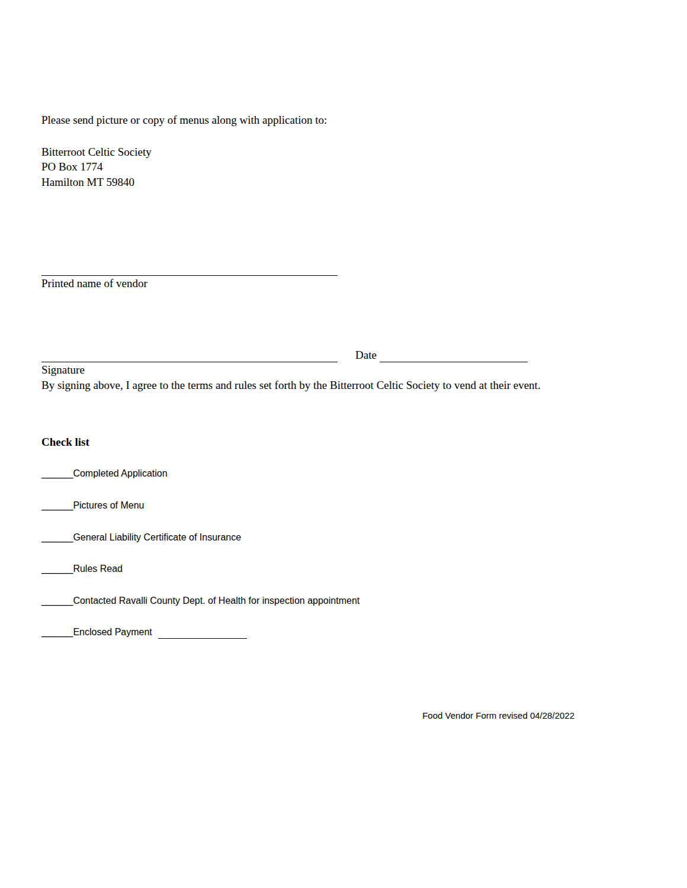Please send picture or copy of menus along with application to:
Bitterroot Celtic Society
PO Box 1774
Hamilton MT 59840
Printed name of vendor
Date
Signature
By signing above, I agree to the terms and rules set forth by the Bitterroot Celtic Society to vend at their event.
Check list
______Completed Application
______Pictures of Menu
______General Liability Certificate of Insurance
______Rules Read
______Contacted Ravalli County Dept. of Health for inspection appointment
______Enclosed Payment
Food Vendor Form revised 04/28/2022